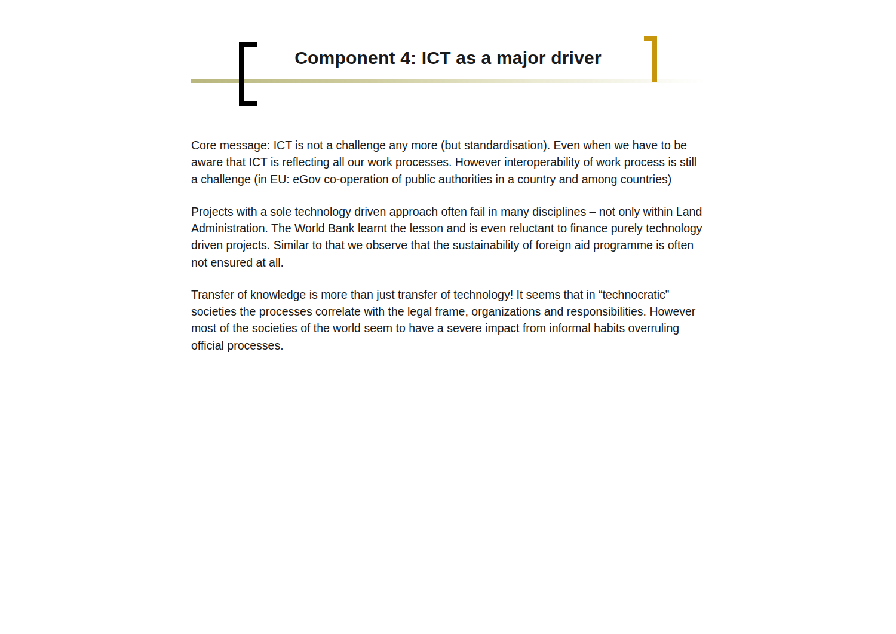Component 4: ICT as a major driver
Core message: ICT is not a challenge any more (but standardisation). Even when we have to be aware that ICT is reflecting all our work processes. However interoperability of work process is still a challenge (in EU: eGov co-operation of public authorities in a country and among countries)
Projects with a sole technology driven approach often fail in many disciplines – not only within Land Administration. The World Bank learnt the lesson and is even reluctant to finance purely technology driven projects. Similar to that we observe that the sustainability of foreign aid programme is often not ensured at all.
Transfer of knowledge is more than just transfer of technology! It seems that in “technocratic” societies the processes correlate with the legal frame, organizations and responsibilities. However most of the societies of the world seem to have a severe impact from informal habits overruling official processes.